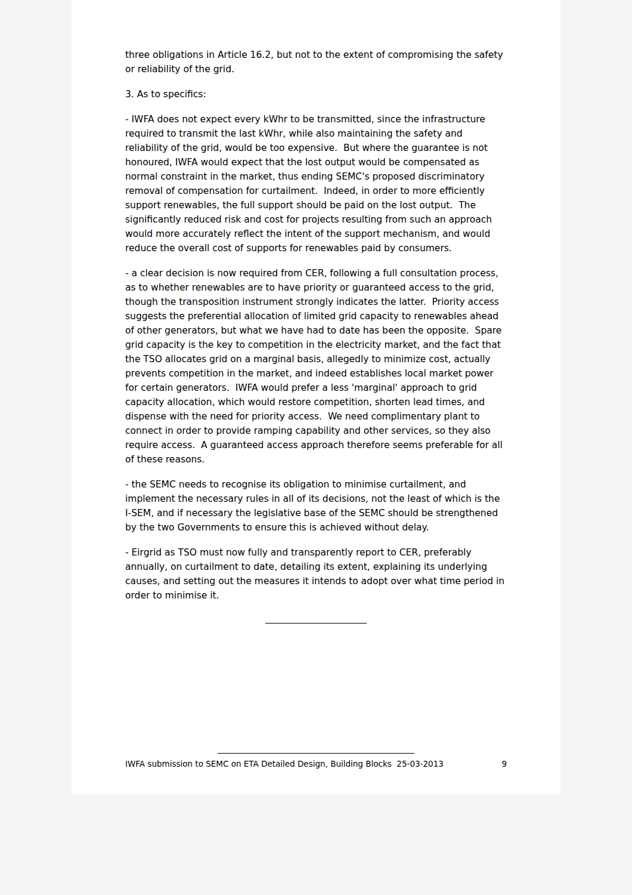three obligations in Article 16.2, but not to the extent of compromising the safety or reliability of the grid.
3. As to specifics:
- IWFA does not expect every kWhr to be transmitted, since the infrastructure required to transmit the last kWhr, while also maintaining the safety and reliability of the grid, would be too expensive. But where the guarantee is not honoured, IWFA would expect that the lost output would be compensated as normal constraint in the market, thus ending SEMC's proposed discriminatory removal of compensation for curtailment. Indeed, in order to more efficiently support renewables, the full support should be paid on the lost output. The significantly reduced risk and cost for projects resulting from such an approach would more accurately reflect the intent of the support mechanism, and would reduce the overall cost of supports for renewables paid by consumers.
- a clear decision is now required from CER, following a full consultation process, as to whether renewables are to have priority or guaranteed access to the grid, though the transposition instrument strongly indicates the latter. Priority access suggests the preferential allocation of limited grid capacity to renewables ahead of other generators, but what we have had to date has been the opposite. Spare grid capacity is the key to competition in the electricity market, and the fact that the TSO allocates grid on a marginal basis, allegedly to minimize cost, actually prevents competition in the market, and indeed establishes local market power for certain generators. IWFA would prefer a less 'marginal' approach to grid capacity allocation, which would restore competition, shorten lead times, and dispense with the need for priority access. We need complimentary plant to connect in order to provide ramping capability and other services, so they also require access. A guaranteed access approach therefore seems preferable for all of these reasons.
- the SEMC needs to recognise its obligation to minimise curtailment, and implement the necessary rules in all of its decisions, not the least of which is the I-SEM, and if necessary the legislative base of the SEMC should be strengthened by the two Governments to ensure this is achieved without delay.
- Eirgrid as TSO must now fully and transparently report to CER, preferably annually, on curtailment to date, detailing its extent, explaining its underlying causes, and setting out the measures it intends to adopt over what time period in order to minimise it.
IWFA submission to SEMC on ETA Detailed Design, Building Blocks 25-03-2013 9